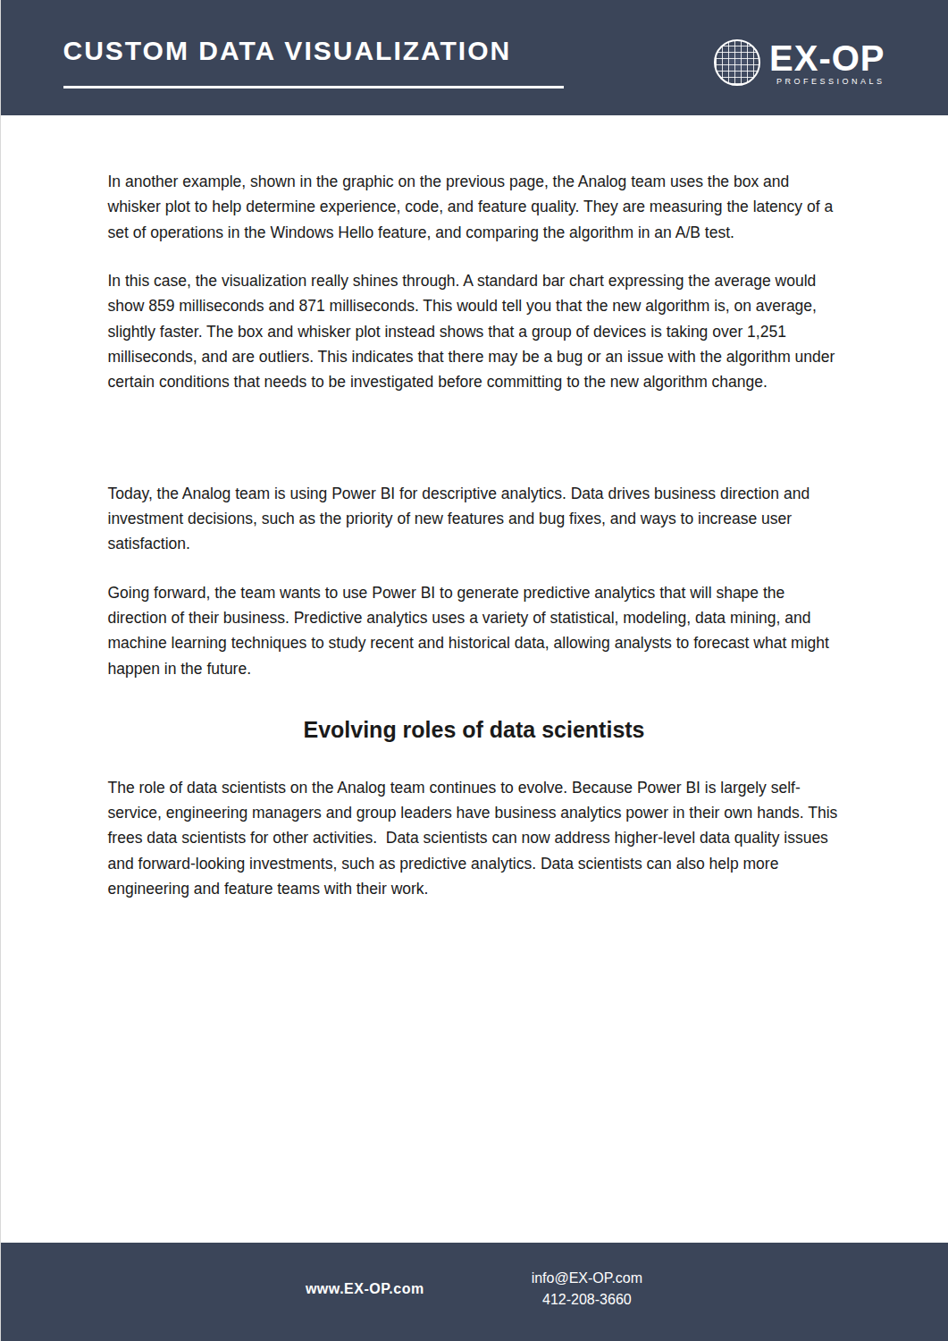Custom Data Visualization
EX-OP
PROFESSIONALS
In another example, shown in the graphic on the previous page, the Analog team uses the box and whisker plot to help determine experience, code, and feature quality. They are measuring the latency of a set of operations in the Windows Hello feature, and comparing the algorithm in an A/B test.
In this case, the visualization really shines through. A standard bar chart expressing the average would show 859 milliseconds and 871 milliseconds. This would tell you that the new algorithm is, on average, slightly faster. The box and whisker plot instead shows that a group of devices is taking over 1,251 milliseconds, and are outliers. This indicates that there may be a bug or an issue with the algorithm under certain conditions that needs to be investigated before committing to the new algorithm change.
Today, the Analog team is using Power BI for descriptive analytics. Data drives business direction and investment decisions, such as the priority of new features and bug fixes, and ways to increase user satisfaction.
Going forward, the team wants to use Power BI to generate predictive analytics that will shape the direction of their business. Predictive analytics uses a variety of statistical, modeling, data mining, and machine learning techniques to study recent and historical data, allowing analysts to forecast what might happen in the future.
Evolving roles of data scientists
The role of data scientists on the Analog team continues to evolve. Because Power BI is largely self-service, engineering managers and group leaders have business analytics power in their own hands. This frees data scientists for other activities. Data scientists can now address higher-level data quality issues and forward-looking investments, such as predictive analytics. Data scientists can also help more engineering and feature teams with their work.
www.EX-OP.com
info@EX-OP.com
412-208-3660